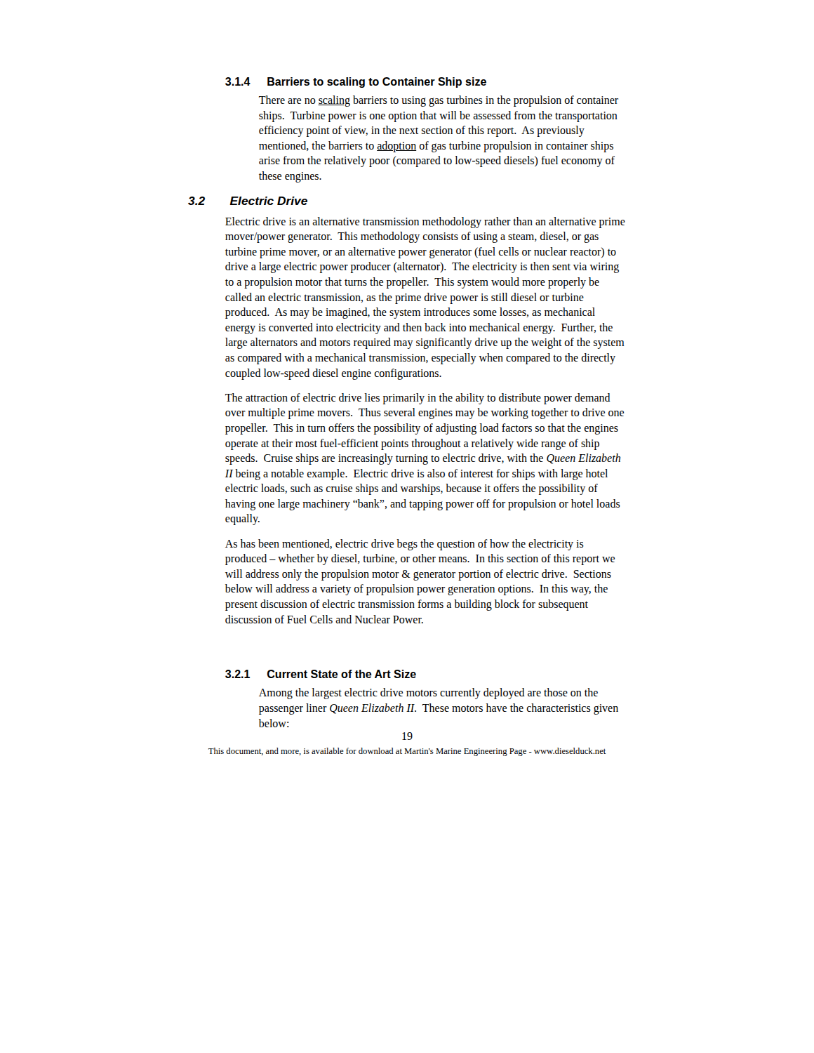3.1.4 Barriers to scaling to Container Ship size
There are no scaling barriers to using gas turbines in the propulsion of container ships. Turbine power is one option that will be assessed from the transportation efficiency point of view, in the next section of this report. As previously mentioned, the barriers to adoption of gas turbine propulsion in container ships arise from the relatively poor (compared to low-speed diesels) fuel economy of these engines.
3.2 Electric Drive
Electric drive is an alternative transmission methodology rather than an alternative prime mover/power generator. This methodology consists of using a steam, diesel, or gas turbine prime mover, or an alternative power generator (fuel cells or nuclear reactor) to drive a large electric power producer (alternator). The electricity is then sent via wiring to a propulsion motor that turns the propeller. This system would more properly be called an electric transmission, as the prime drive power is still diesel or turbine produced. As may be imagined, the system introduces some losses, as mechanical energy is converted into electricity and then back into mechanical energy. Further, the large alternators and motors required may significantly drive up the weight of the system as compared with a mechanical transmission, especially when compared to the directly coupled low-speed diesel engine configurations.
The attraction of electric drive lies primarily in the ability to distribute power demand over multiple prime movers. Thus several engines may be working together to drive one propeller. This in turn offers the possibility of adjusting load factors so that the engines operate at their most fuel-efficient points throughout a relatively wide range of ship speeds. Cruise ships are increasingly turning to electric drive, with the Queen Elizabeth II being a notable example. Electric drive is also of interest for ships with large hotel electric loads, such as cruise ships and warships, because it offers the possibility of having one large machinery “bank”, and tapping power off for propulsion or hotel loads equally.
As has been mentioned, electric drive begs the question of how the electricity is produced – whether by diesel, turbine, or other means. In this section of this report we will address only the propulsion motor & generator portion of electric drive. Sections below will address a variety of propulsion power generation options. In this way, the present discussion of electric transmission forms a building block for subsequent discussion of Fuel Cells and Nuclear Power.
3.2.1 Current State of the Art Size
Among the largest electric drive motors currently deployed are those on the passenger liner Queen Elizabeth II. These motors have the characteristics given below:
19
This document, and more, is available for download at Martin's Marine Engineering Page - www.dieselduck.net